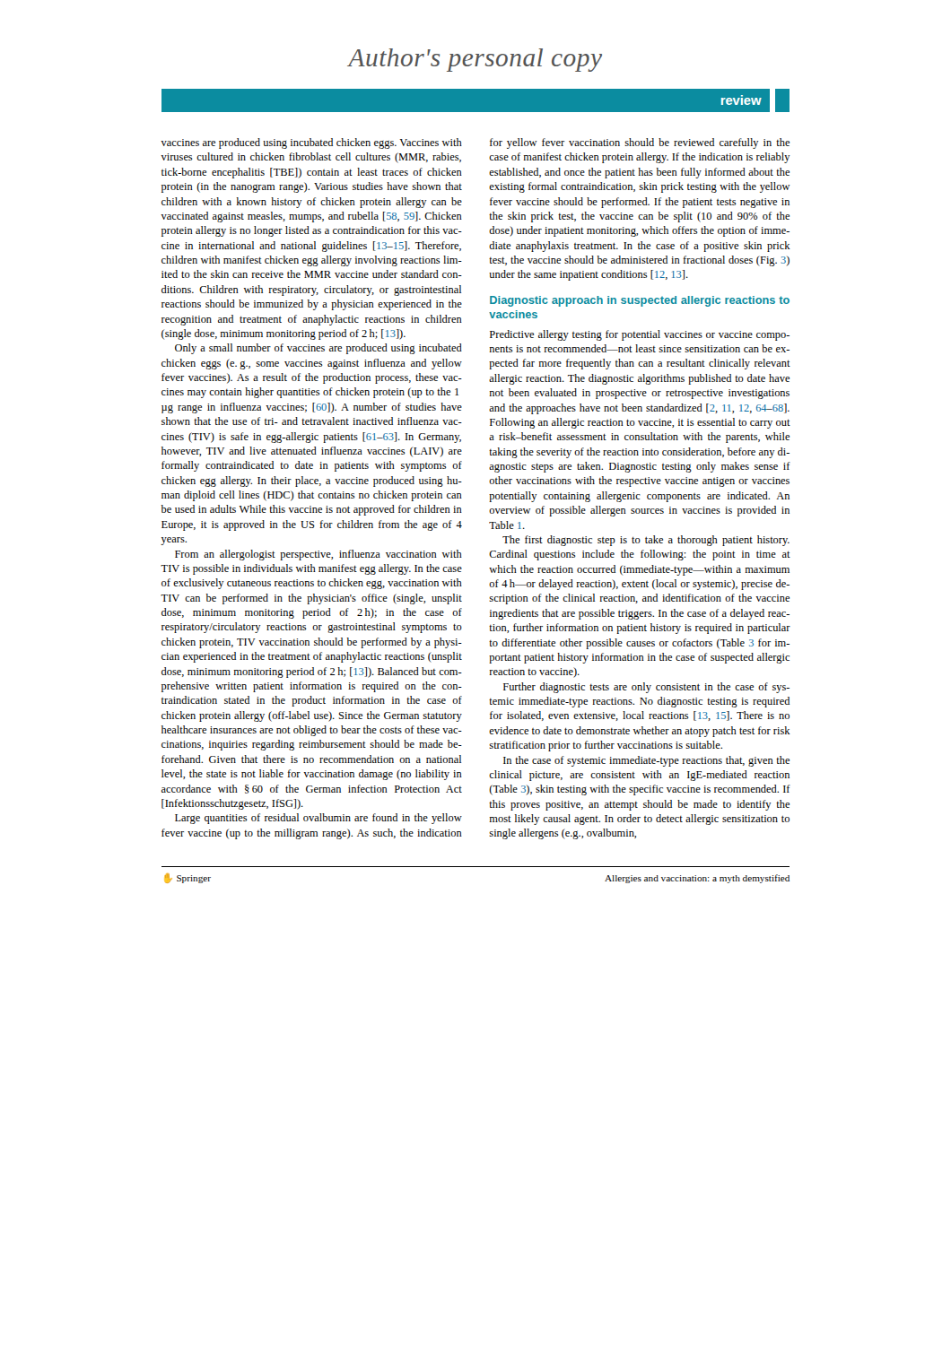Author's personal copy
review
vaccines are produced using incubated chicken eggs. Vaccines with viruses cultured in chicken fibroblast cell cultures (MMR, rabies, tick-borne encephalitis [TBE]) contain at least traces of chicken protein (in the nanogram range). Various studies have shown that children with a known history of chicken protein allergy can be vaccinated against measles, mumps, and rubella [58, 59]. Chicken protein allergy is no longer listed as a contraindication for this vaccine in international and national guidelines [13–15]. Therefore, children with manifest chicken egg allergy involving reactions limited to the skin can receive the MMR vaccine under standard conditions. Children with respiratory, circulatory, or gastrointestinal reactions should be immunized by a physician experienced in the recognition and treatment of anaphylactic reactions in children (single dose, minimum monitoring period of 2 h; [13]).
Only a small number of vaccines are produced using incubated chicken eggs (e. g., some vaccines against influenza and yellow fever vaccines). As a result of the production process, these vaccines may contain higher quantities of chicken protein (up to the 1 µg range in influenza vaccines; [60]). A number of studies have shown that the use of tri- and tetravalent inactived influenza vaccines (TIV) is safe in egg-allergic patients [61–63]. In Germany, however, TIV and live attenuated influenza vaccines (LAIV) are formally contraindicated to date in patients with symptoms of chicken egg allergy. In their place, a vaccine produced using human diploid cell lines (HDC) that contains no chicken protein can be used in adults While this vaccine is not approved for children in Europe, it is approved in the US for children from the age of 4 years.
From an allergologist perspective, influenza vaccination with TIV is possible in individuals with manifest egg allergy. In the case of exclusively cutaneous reactions to chicken egg, vaccination with TIV can be performed in the physician's office (single, unsplit dose, minimum monitoring period of 2 h); in the case of respiratory/circulatory reactions or gastrointestinal symptoms to chicken protein, TIV vaccination should be performed by a physician experienced in the treatment of anaphylactic reactions (unsplit dose, minimum monitoring period of 2 h; [13]). Balanced but comprehensive written patient information is required on the contraindication stated in the product information in the case of chicken protein allergy (off-label use). Since the German statutory healthcare insurances are not obliged to bear the costs of these vaccinations, inquiries regarding reimbursement should be made beforehand. Given that there is no recommendation on a national level, the state is not liable for vaccination damage (no liability in accordance with § 60 of the German infection Protection Act [Infektionsschutzgesetz, IfSG]).
Large quantities of residual ovalbumin are found in the yellow fever vaccine (up to the milligram range). As such, the indication for yellow fever vaccination should be reviewed carefully in the case of manifest chicken protein allergy. If the indication is reliably established, and once the patient has been fully informed about the existing formal contraindication, skin prick testing with the yellow fever vaccine should be performed. If the patient tests negative in the skin prick test, the vaccine can be split (10 and 90% of the dose) under inpatient monitoring, which offers the option of immediate anaphylaxis treatment. In the case of a positive skin prick test, the vaccine should be administered in fractional doses (Fig. 3) under the same inpatient conditions [12, 13].
Diagnostic approach in suspected allergic reactions to vaccines
Predictive allergy testing for potential vaccines or vaccine components is not recommended—not least since sensitization can be expected far more frequently than can a resultant clinically relevant allergic reaction. The diagnostic algorithms published to date have not been evaluated in prospective or retrospective investigations and the approaches have not been standardized [2, 11, 12, 64–68]. Following an allergic reaction to vaccine, it is essential to carry out a risk–benefit assessment in consultation with the parents, while taking the severity of the reaction into consideration, before any diagnostic steps are taken. Diagnostic testing only makes sense if other vaccinations with the respective vaccine antigen or vaccines potentially containing allergenic components are indicated. An overview of possible allergen sources in vaccines is provided in Table 1.
The first diagnostic step is to take a thorough patient history. Cardinal questions include the following: the point in time at which the reaction occurred (immediate-type—within a maximum of 4 h—or delayed reaction), extent (local or systemic), precise description of the clinical reaction, and identification of the vaccine ingredients that are possible triggers. In the case of a delayed reaction, further information on patient history is required in particular to differentiate other possible causes or cofactors (Table 3 for important patient history information in the case of suspected allergic reaction to vaccine).
Further diagnostic tests are only consistent in the case of systemic immediate-type reactions. No diagnostic testing is required for isolated, even extensive, local reactions [13, 15]. There is no evidence to date to demonstrate whether an atopy patch test for risk stratification prior to further vaccinations is suitable.
In the case of systemic immediate-type reactions that, given the clinical picture, are consistent with an IgE-mediated reaction (Table 3), skin testing with the specific vaccine is recommended. If this proves positive, an attempt should be made to identify the most likely causal agent. In order to detect allergic sensitization to single allergens (e.g., ovalbumin,
✋ Springer
Allergies and vaccination: a myth demystified